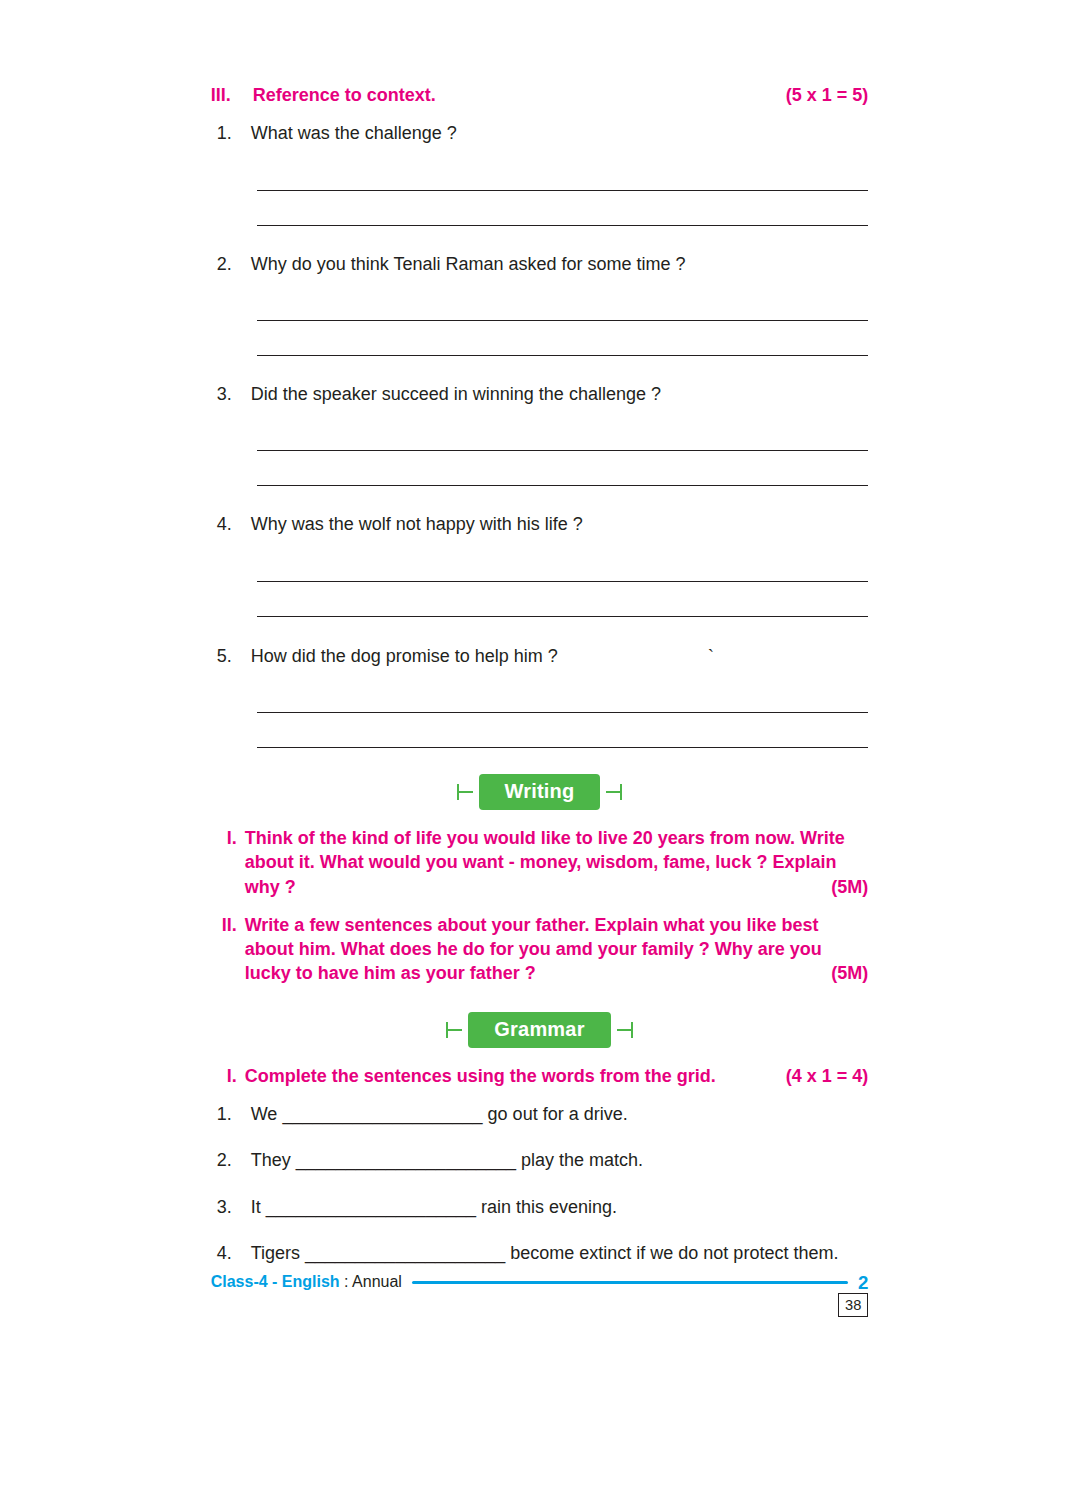III. Reference to context. (5 x 1 = 5)
1. What was the challenge ?
2. Why do you think Tenali Raman asked for some time ?
3. Did the speaker succeed in winning the challenge ?
4. Why was the wolf not happy with his life ?
5. How did the dog promise to help him ? `
Writing
I. Think of the kind of life you would like to live 20 years from now. Write about it. What would you want - money, wisdom, fame, luck ? Explain why ?(5M)
II. Write a few sentences about your father. Explain what you like best about him. What does he do for you amd your family ? Why are you lucky to have him as your father ?(5M)
Grammar
I. Complete the sentences using the words from the grid.(4 x 1 = 4)
1. We ____________________ go out for a drive.
2. They ______________________ play the match.
3. It _____________________ rain this evening.
4. Tigers ____________________ become extinct if we do not protect them.
Class-4 - English : Annual 2
38